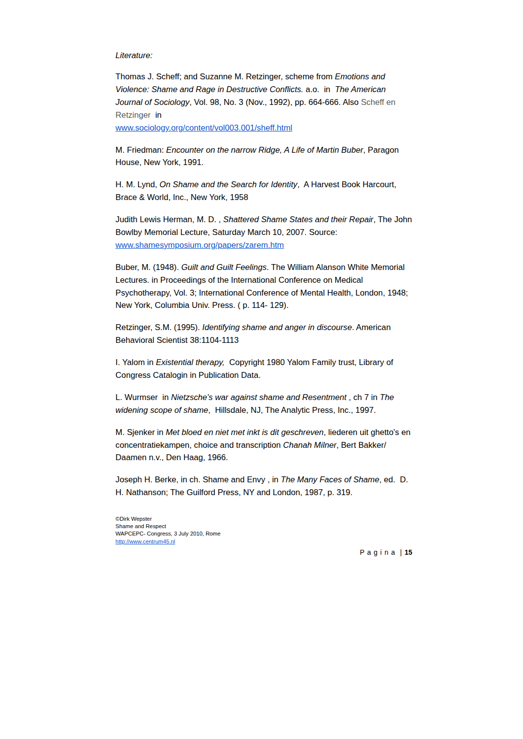Literature:
Thomas J. Scheff; and Suzanne M. Retzinger, scheme from Emotions and Violence: Shame and Rage in Destructive Conflicts. a.o. in The American Journal of Sociology, Vol. 98, No. 3 (Nov., 1992), pp. 664-666. Also Scheff en Retzinger in
www.sociology.org/content/vol003.001/sheff.html
M. Friedman: Encounter on the narrow Ridge, A Life of Martin Buber, Paragon House, New York, 1991.
H. M. Lynd, On Shame and the Search for Identity, A Harvest Book Harcourt, Brace & World, Inc., New York, 1958
Judith Lewis Herman, M. D. , Shattered Shame States and their Repair, The John Bowlby Memorial Lecture, Saturday March 10, 2007. Source:
www.shamesymposium.org/papers/zarem.htm
Buber, M. (1948). Guilt and Guilt Feelings. The William Alanson White Memorial Lectures. in Proceedings of the International Conference on Medical Psychotherapy, Vol. 3; International Conference of Mental Health, London, 1948; New York, Columbia Univ. Press. ( p. 114- 129).
Retzinger, S.M. (1995). Identifying shame and anger in discourse. American Behavioral Scientist 38:1104-1113
I. Yalom in Existential therapy, Copyright 1980 Yalom Family trust, Library of Congress Catalogin in Publication Data.
L. Wurmser in Nietzsche's war against shame and Resentment , ch 7 in The widening scope of shame, Hillsdale, NJ, The Analytic Press, Inc., 1997.
M. Sjenker in Met bloed en niet met inkt is dit geschreven, liederen uit ghetto's en concentratiekampen, choice and transcription Chanah Milner, Bert Bakker/ Daamen n.v., Den Haag, 1966.
Joseph H. Berke, in ch. Shame and Envy , in The Many Faces of Shame, ed. D. H. Nathanson; The Guilford Press, NY and London, 1987, p. 319.
©Dirk Wepster
Shame and Respect
WAPCEPC- Congress, 3 July 2010, Rome
http://www.centrum45.nl
P a g i n a | 15